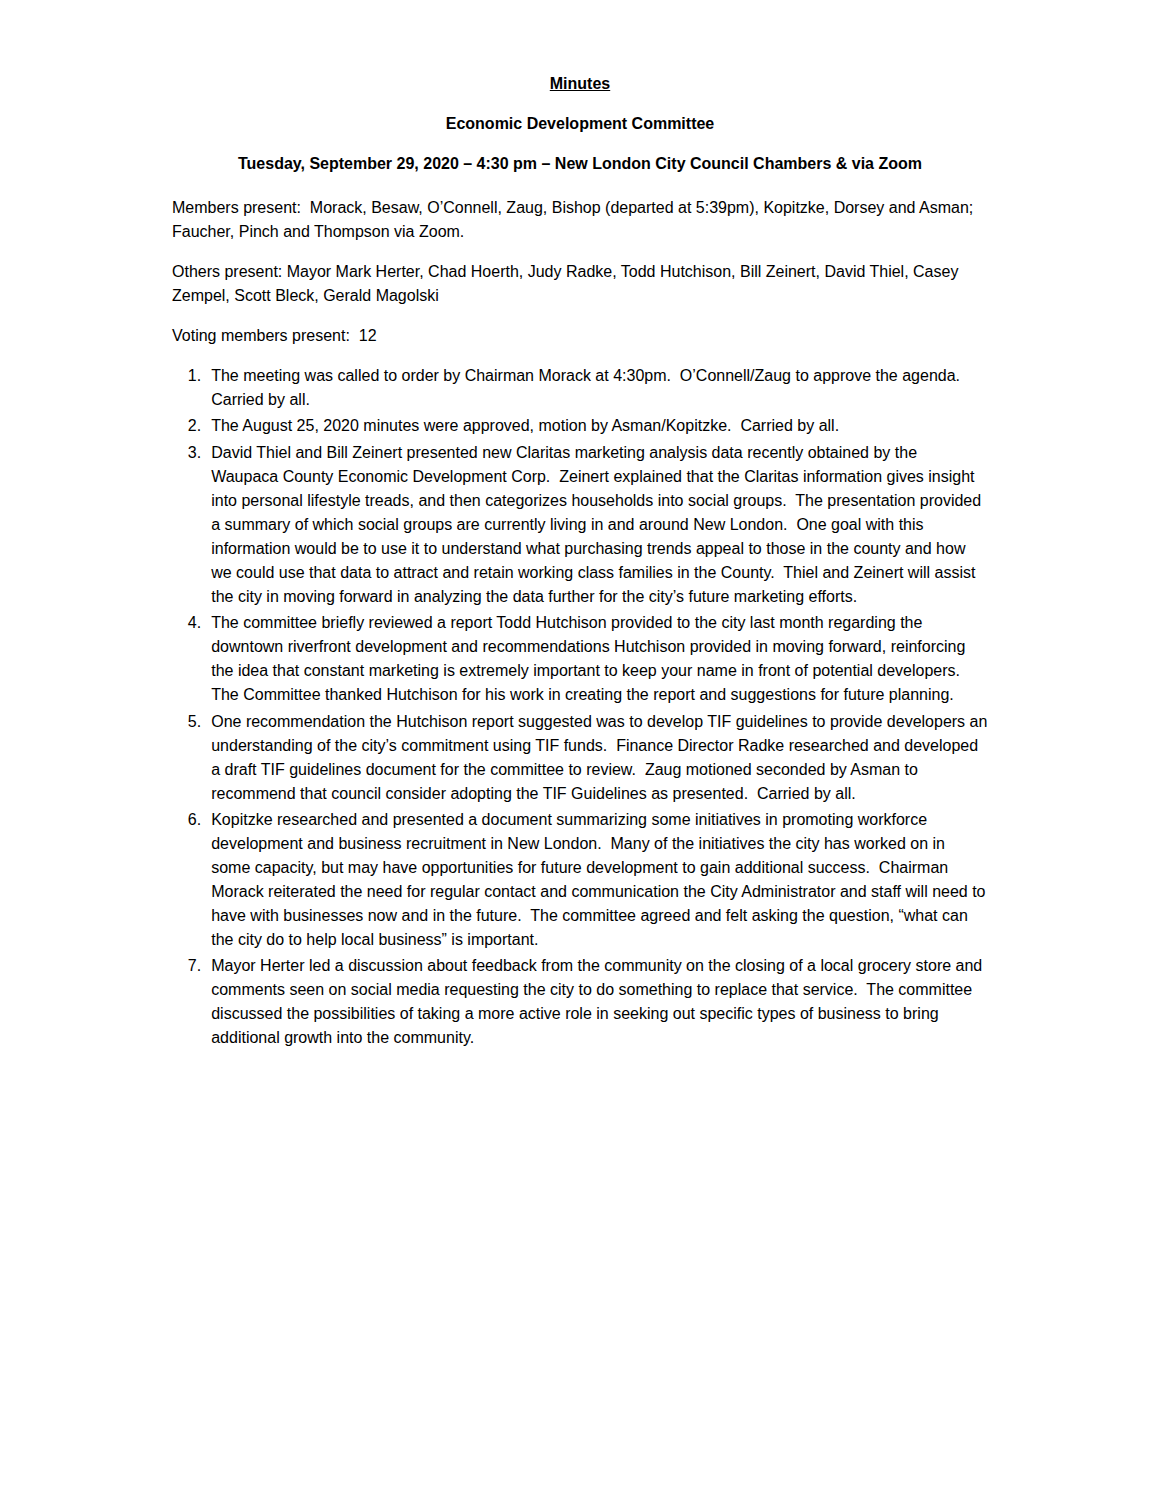Minutes
Economic Development Committee
Tuesday, September 29, 2020 – 4:30 pm – New London City Council Chambers & via Zoom
Members present: Morack, Besaw, O’Connell, Zaug, Bishop (departed at 5:39pm), Kopitzke, Dorsey and Asman; Faucher, Pinch and Thompson via Zoom.
Others present: Mayor Mark Herter, Chad Hoerth, Judy Radke, Todd Hutchison, Bill Zeinert, David Thiel, Casey Zempel, Scott Bleck, Gerald Magolski
Voting members present: 12
The meeting was called to order by Chairman Morack at 4:30pm. O’Connell/Zaug to approve the agenda. Carried by all.
The August 25, 2020 minutes were approved, motion by Asman/Kopitzke. Carried by all.
David Thiel and Bill Zeinert presented new Claritas marketing analysis data recently obtained by the Waupaca County Economic Development Corp. Zeinert explained that the Claritas information gives insight into personal lifestyle treads, and then categorizes households into social groups. The presentation provided a summary of which social groups are currently living in and around New London. One goal with this information would be to use it to understand what purchasing trends appeal to those in the county and how we could use that data to attract and retain working class families in the County. Thiel and Zeinert will assist the city in moving forward in analyzing the data further for the city’s future marketing efforts.
The committee briefly reviewed a report Todd Hutchison provided to the city last month regarding the downtown riverfront development and recommendations Hutchison provided in moving forward, reinforcing the idea that constant marketing is extremely important to keep your name in front of potential developers. The Committee thanked Hutchison for his work in creating the report and suggestions for future planning.
One recommendation the Hutchison report suggested was to develop TIF guidelines to provide developers an understanding of the city’s commitment using TIF funds. Finance Director Radke researched and developed a draft TIF guidelines document for the committee to review. Zaug motioned seconded by Asman to recommend that council consider adopting the TIF Guidelines as presented. Carried by all.
Kopitzke researched and presented a document summarizing some initiatives in promoting workforce development and business recruitment in New London. Many of the initiatives the city has worked on in some capacity, but may have opportunities for future development to gain additional success. Chairman Morack reiterated the need for regular contact and communication the City Administrator and staff will need to have with businesses now and in the future. The committee agreed and felt asking the question, “what can the city do to help local business” is important.
Mayor Herter led a discussion about feedback from the community on the closing of a local grocery store and comments seen on social media requesting the city to do something to replace that service. The committee discussed the possibilities of taking a more active role in seeking out specific types of business to bring additional growth into the community.